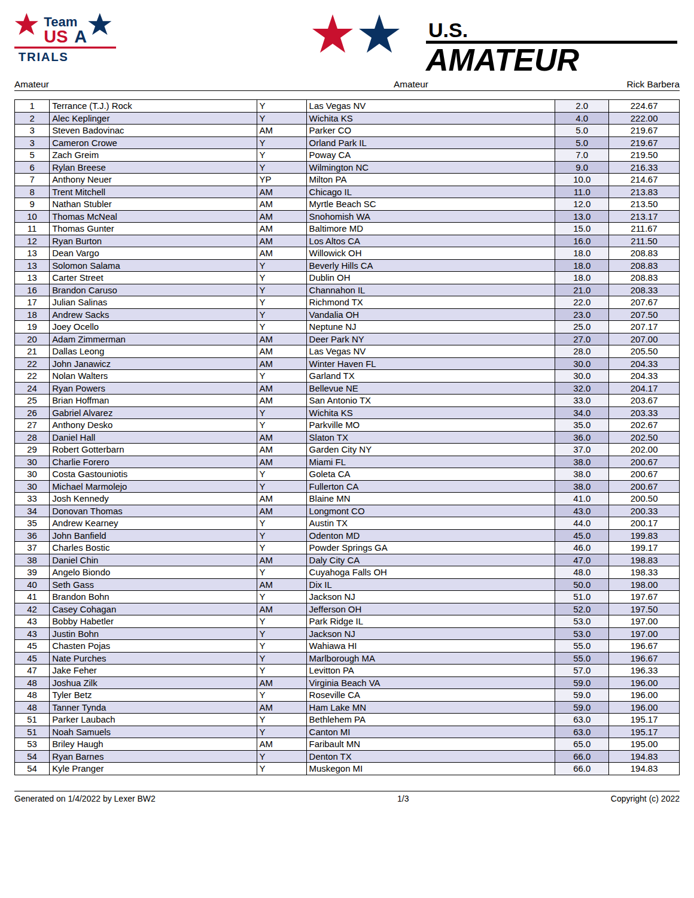Team US A TRIALS
U.S. AMATEUR
Amateur Amateur Rick Barbera
| 1 | Terrance (T.J.) Rock | Y | Las Vegas NV | 2.0 | 224.67 |
| 2 | Alec Keplinger | Y | Wichita KS | 4.0 | 222.00 |
| 3 | Steven Badovinac | AM | Parker CO | 5.0 | 219.67 |
| 3 | Cameron Crowe | Y | Orland Park IL | 5.0 | 219.67 |
| 5 | Zach Greim | Y | Poway CA | 7.0 | 219.50 |
| 6 | Rylan Breese | Y | Wilmington NC | 9.0 | 216.33 |
| 7 | Anthony Neuer | YP | Milton PA | 10.0 | 214.67 |
| 8 | Trent Mitchell | AM | Chicago IL | 11.0 | 213.83 |
| 9 | Nathan Stubler | AM | Myrtle Beach SC | 12.0 | 213.50 |
| 10 | Thomas McNeal | AM | Snohomish WA | 13.0 | 213.17 |
| 11 | Thomas Gunter | AM | Baltimore MD | 15.0 | 211.67 |
| 12 | Ryan Burton | AM | Los Altos CA | 16.0 | 211.50 |
| 13 | Dean Vargo | AM | Willowick OH | 18.0 | 208.83 |
| 13 | Solomon Salama | Y | Beverly Hills CA | 18.0 | 208.83 |
| 13 | Carter Street | Y | Dublin OH | 18.0 | 208.83 |
| 16 | Brandon Caruso | Y | Channahon IL | 21.0 | 208.33 |
| 17 | Julian Salinas | Y | Richmond TX | 22.0 | 207.67 |
| 18 | Andrew Sacks | Y | Vandalia OH | 23.0 | 207.50 |
| 19 | Joey Ocello | Y | Neptune NJ | 25.0 | 207.17 |
| 20 | Adam Zimmerman | AM | Deer Park NY | 27.0 | 207.00 |
| 21 | Dallas Leong | AM | Las Vegas NV | 28.0 | 205.50 |
| 22 | John Janawicz | AM | Winter Haven FL | 30.0 | 204.33 |
| 22 | Nolan Walters | Y | Garland TX | 30.0 | 204.33 |
| 24 | Ryan Powers | AM | Bellevue NE | 32.0 | 204.17 |
| 25 | Brian Hoffman | AM | San Antonio TX | 33.0 | 203.67 |
| 26 | Gabriel Alvarez | Y | Wichita KS | 34.0 | 203.33 |
| 27 | Anthony Desko | Y | Parkville MO | 35.0 | 202.67 |
| 28 | Daniel Hall | AM | Slaton TX | 36.0 | 202.50 |
| 29 | Robert Gotterbarn | AM | Garden City NY | 37.0 | 202.00 |
| 30 | Charlie Forero | AM | Miami FL | 38.0 | 200.67 |
| 30 | Costa Gastouniotis | Y | Goleta CA | 38.0 | 200.67 |
| 30 | Michael Marmolejo | Y | Fullerton CA | 38.0 | 200.67 |
| 33 | Josh Kennedy | AM | Blaine MN | 41.0 | 200.50 |
| 34 | Donovan Thomas | AM | Longmont CO | 43.0 | 200.33 |
| 35 | Andrew Kearney | Y | Austin TX | 44.0 | 200.17 |
| 36 | John Banfield | Y | Odenton MD | 45.0 | 199.83 |
| 37 | Charles Bostic | Y | Powder Springs GA | 46.0 | 199.17 |
| 38 | Daniel Chin | AM | Daly City CA | 47.0 | 198.83 |
| 39 | Angelo Biondo | Y | Cuyahoga Falls OH | 48.0 | 198.33 |
| 40 | Seth Gass | AM | Dix IL | 50.0 | 198.00 |
| 41 | Brandon Bohn | Y | Jackson NJ | 51.0 | 197.67 |
| 42 | Casey Cohagan | AM | Jefferson OH | 52.0 | 197.50 |
| 43 | Bobby Habetler | Y | Park Ridge IL | 53.0 | 197.00 |
| 43 | Justin Bohn | Y | Jackson NJ | 53.0 | 197.00 |
| 45 | Chasten Pojas | Y | Wahiawa HI | 55.0 | 196.67 |
| 45 | Nate Purches | Y | Marlborough MA | 55.0 | 196.67 |
| 47 | Jake Feher | Y | Levitton PA | 57.0 | 196.33 |
| 48 | Joshua Zilk | AM | Virginia Beach VA | 59.0 | 196.00 |
| 48 | Tyler Betz | Y | Roseville CA | 59.0 | 196.00 |
| 48 | Tanner Tynda | AM | Ham Lake MN | 59.0 | 196.00 |
| 51 | Parker Laubach | Y | Bethlehem PA | 63.0 | 195.17 |
| 51 | Noah Samuels | Y | Canton MI | 63.0 | 195.17 |
| 53 | Briley Haugh | AM | Faribault MN | 65.0 | 195.00 |
| 54 | Ryan Barnes | Y | Denton TX | 66.0 | 194.83 |
| 54 | Kyle Pranger | Y | Muskegon MI | 66.0 | 194.83 |
Generated on 1/4/2022 by Lexer BW2 1/3 Copyright (c) 2022